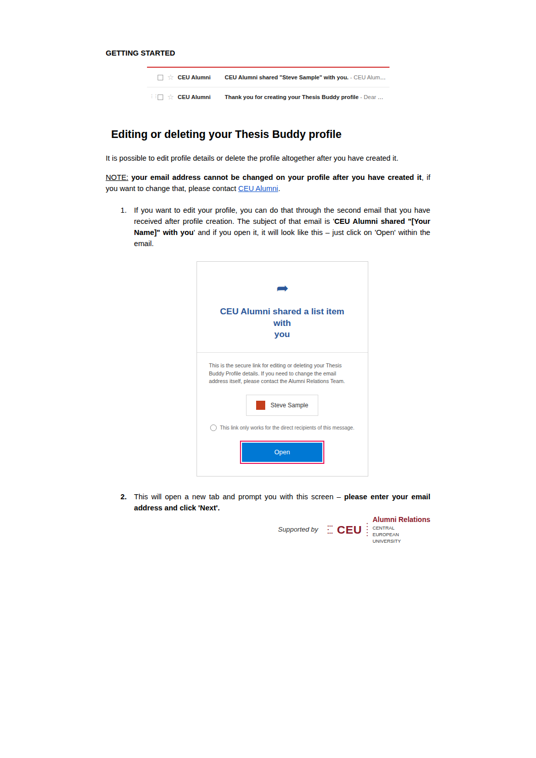GETTING STARTED
☆ CEU Alumni CEU Alumni shared "Steve Sample" with you. - CEU Alumni shared a list item
⋮⋮ ☆ CEU Alumni Thank you for creating your Thesis Buddy profile - Dear Steve Sample, Thank
Editing or deleting your Thesis Buddy profile
It is possible to edit profile details or delete the profile altogether after you have created it.
NOTE: your email address cannot be changed on your profile after you have created it, if you want to change that, please contact CEU Alumni.
If you want to edit your profile, you can do that through the second email that you have received after profile creation. The subject of that email is 'CEU Alumni shared "[Your Name]" with you' and if you open it, it will look like this – just click on 'Open' within the email.
➦
CEU Alumni shared a list item with
you
This is the secure link for editing or deleting your Thesis Buddy Profile details. If you need to change the email address itself, please contact the Alumni Relations Team.
Steve Sample
This link only works for the direct recipients of this message.
Open
This will open a new tab and prompt you with this screen – please enter your email address and click 'Next'.
Supported by
•••
•
••• CEU
•
•
•
•
•
Alumni Relations CENTRAL
EUROPEAN
UNIVERSITY